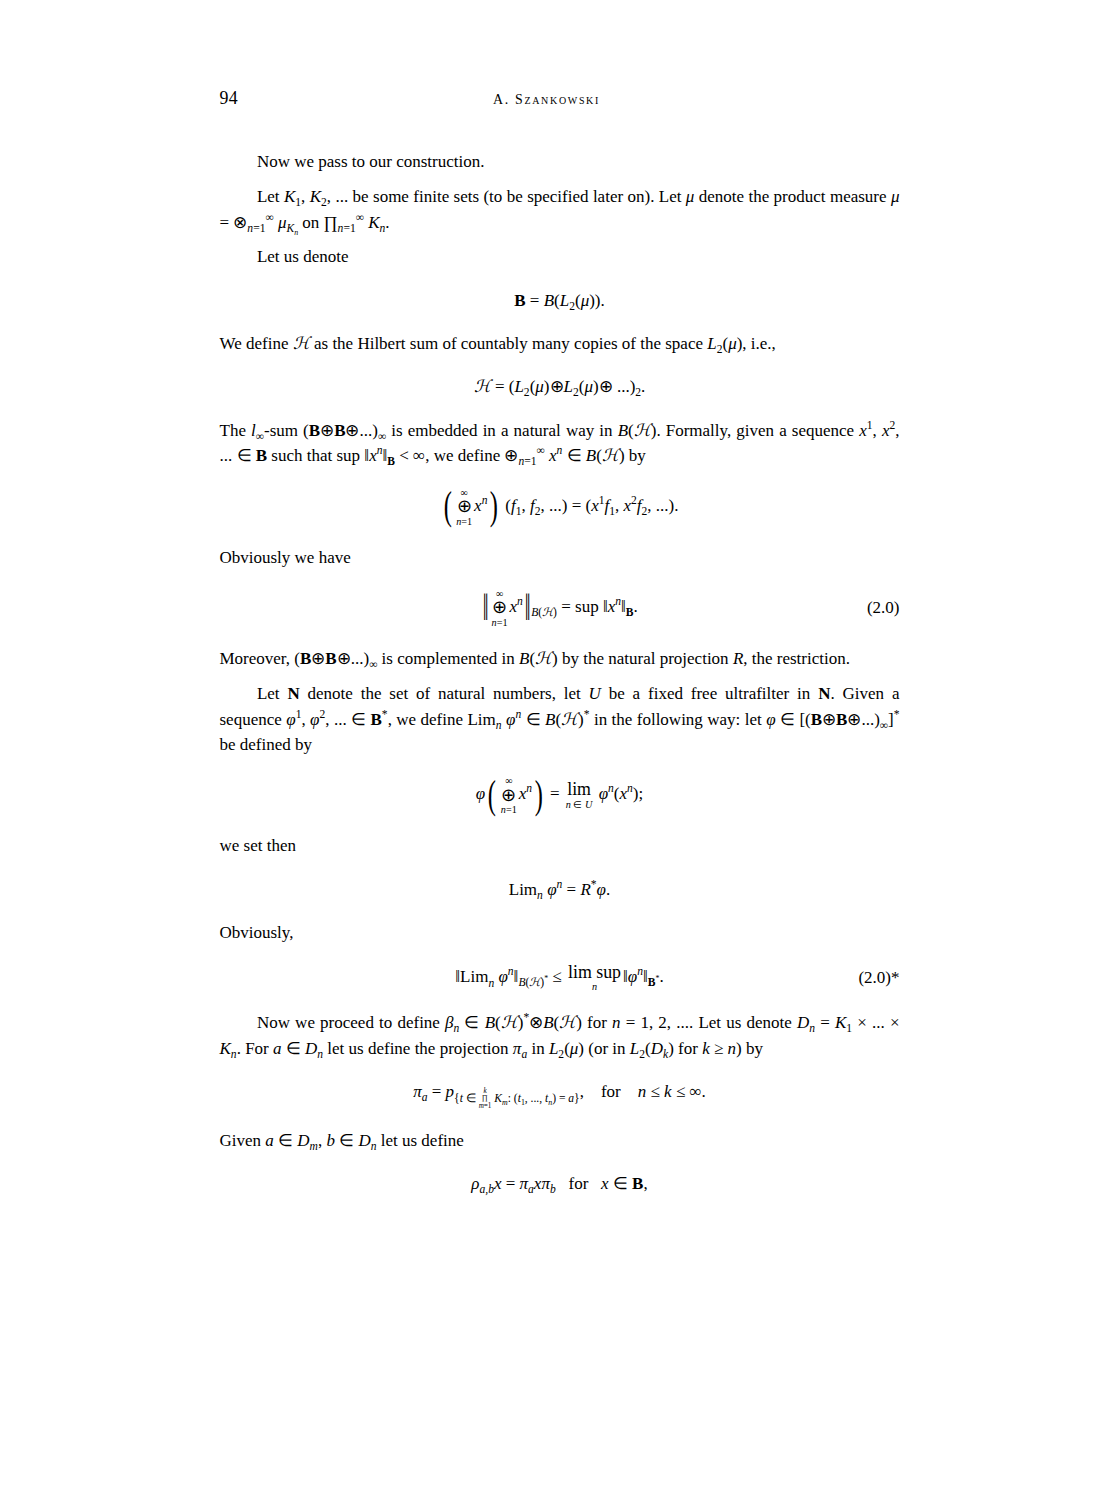94 A. Szankowski
Now we pass to our construction.
Let K1, K2, ... be some finite sets (to be specified later on). Let μ denote the product measure μ = ⊗n=1∞ μKn on ∏n=1∞ Kn.
Let us denote
B = B(L2(μ)).
We define ℋ as the Hilbert sum of countably many copies of the space L2(μ), i.e.,
ℋ = (L2(μ)⊕L2(μ)⊕ ...)2.
The l∞-sum (B⊕B⊕...)∞ is embedded in a natural way in B(ℋ). Formally, given a sequence x1, x2, ... ∈ B such that sup ‖xn‖B < ∞, we define ⊕n=1∞ xn ∈ B(ℋ) by
(∞⊕n=1 xn) (f1, f2, ...) = (x1f1, x2f2, ...).
Obviously we have
‖∞⊕n=1 xn‖B(ℋ) = sup ‖xn‖B. (2.0)
Moreover, (B⊕B⊕...)∞ is complemented in B(ℋ) by the natural projection R, the restriction.
Let N denote the set of natural numbers, let U be a fixed free ultrafilter in N. Given a sequence φ1, φ2, ... ∈ B*, we define Limn φn ∈ B(ℋ)* in the following way: let φ ∈ [(B⊕B⊕...)∞]* be defined by
φ(∞⊕n=1 xn) = lim n ∈ U φn(xn);
we set then
Limn φn = R*φ.
Obviously,
‖Limn φn‖B(ℋ)* ≤ lim sup n‖φn‖B*. (2.0)*
Now we proceed to define βn ∈ B(ℋ)*⊗B(ℋ) for n = 1, 2, .... Let us denote Dn = K1 × ... × Kn. For a ∈ Dn let us define the projection πa in L2(μ) (or in L2(Dk) for k ≥ n) by
πa = p{t ∈ k∏m=1 Km: (t1, ..., tn) = a}, for n ≤ k ≤ ∞.
Given a ∈ Dm, b ∈ Dn let us define
ρa,b x = πa xπb for x ∈ B,